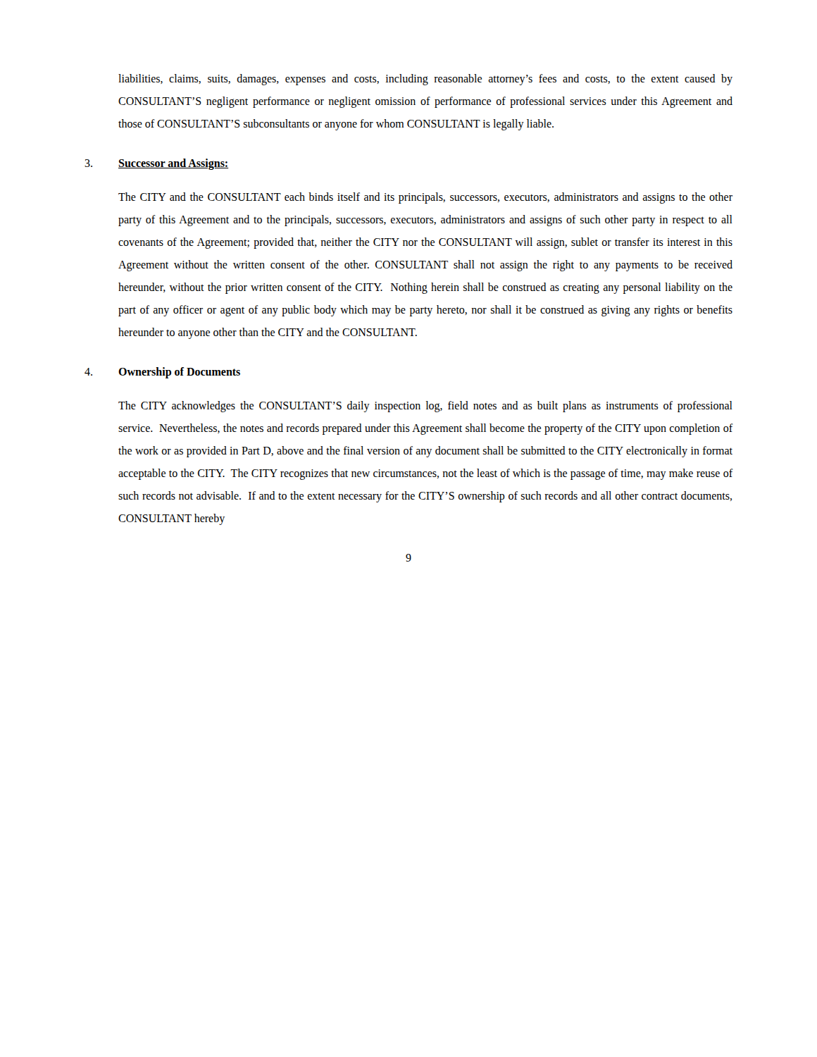liabilities, claims, suits, damages, expenses and costs, including reasonable attorney’s fees and costs, to the extent caused by CONSULTANT’S negligent performance or negligent omission of performance of professional services under this Agreement and those of CONSULTANT’S subconsultants or anyone for whom CONSULTANT is legally liable.
3. Successor and Assigns:
The CITY and the CONSULTANT each binds itself and its principals, successors, executors, administrators and assigns to the other party of this Agreement and to the principals, successors, executors, administrators and assigns of such other party in respect to all covenants of the Agreement; provided that, neither the CITY nor the CONSULTANT will assign, sublet or transfer its interest in this Agreement without the written consent of the other. CONSULTANT shall not assign the right to any payments to be received hereunder, without the prior written consent of the CITY. Nothing herein shall be construed as creating any personal liability on the part of any officer or agent of any public body which may be party hereto, nor shall it be construed as giving any rights or benefits hereunder to anyone other than the CITY and the CONSULTANT.
4. Ownership of Documents
The CITY acknowledges the CONSULTANT’S daily inspection log, field notes and as built plans as instruments of professional service. Nevertheless, the notes and records prepared under this Agreement shall become the property of the CITY upon completion of the work or as provided in Part D, above and the final version of any document shall be submitted to the CITY electronically in format acceptable to the CITY. The CITY recognizes that new circumstances, not the least of which is the passage of time, may make reuse of such records not advisable. If and to the extent necessary for the CITY’S ownership of such records and all other contract documents, CONSULTANT hereby
9